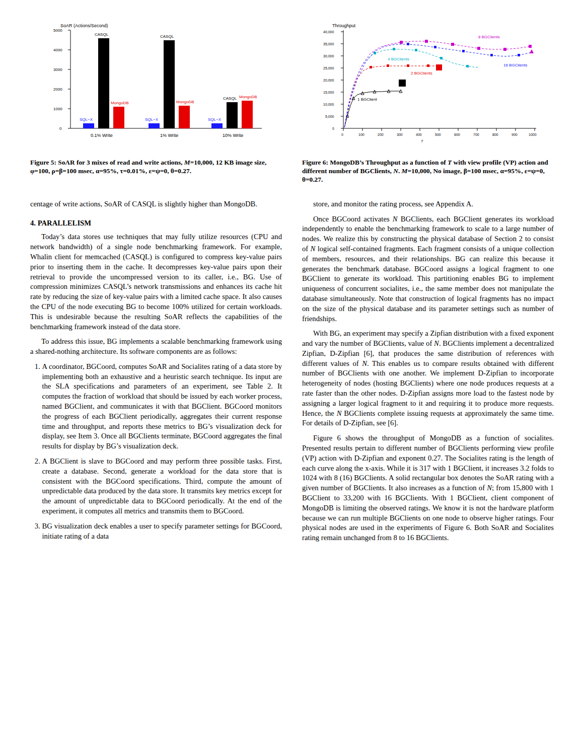SoAR (Actions/Second) 0 1000 2000 3000 4000 5000 SQL−X CASQL MongoDB 0.1% Write SQL−X CASQL MongoDB 1% Write SQL−X CASQL MongoDB 10% Write
Figure 5: SoAR for 3 mixes of read and write actions, M=10,000, 12 KB image size, φ=100, ρ=β=100 msec, α=95%, τ=0.01%, ε=ψ=0, θ=0.27.
Throughput 0 5,000 10,000 15,000 20,000 25,000 30,000 35,000 40,000 0 100 200 300 400 500 600 700 800 900 1000 T 1 BGClient 2 BGClients 4 BGClients 8 BGClients 16 BGClients
Figure 6: MongoDB’s Throughput as a function of T with view profile (VP) action and different number of BGClients, N. M=10,000, No image, β=100 msec, α=95%, ε=ψ=0, θ=0.27.
centage of write actions, SoAR of CASQL is slightly higher than MongoDB.
4. PARALLELISM
Today’s data stores use techniques that may fully utilize resources (CPU and network bandwidth) of a single node benchmarking framework. For example, Whalin client for memcached (CASQL) is configured to compress key-value pairs prior to inserting them in the cache. It decompresses key-value pairs upon their retrieval to provide the uncompressed version to its caller, i.e., BG. Use of compression minimizes CASQL’s network transmissions and enhances its cache hit rate by reducing the size of key-value pairs with a limited cache space. It also causes the CPU of the node executing BG to become 100% utilized for certain workloads. This is undesirable because the resulting SoAR reflects the capabilities of the benchmarking framework instead of the data store.
To address this issue, BG implements a scalable benchmarking framework using a shared-nothing architecture. Its software components are as follows:
A coordinator, BGCoord, computes SoAR and Socialites rating of a data store by implementing both an exhaustive and a heuristic search technique. Its input are the SLA specifications and parameters of an experiment, see Table 2. It computes the fraction of workload that should be issued by each worker process, named BGClient, and communicates it with that BGClient. BGCoord monitors the progress of each BGClient periodically, aggregates their current response time and throughput, and reports these metrics to BG’s visualization deck for display, see Item 3. Once all BGClients terminate, BGCoord aggregates the final results for display by BG’s visualization deck.
A BGClient is slave to BGCoord and may perform three possible tasks. First, create a database. Second, generate a workload for the data store that is consistent with the BGCoord specifications. Third, compute the amount of unpredictable data produced by the data store. It transmits key metrics except for the amount of unpredictable data to BGCoord periodically. At the end of the experiment, it computes all metrics and transmits them to BGCoord.
BG visualization deck enables a user to specify parameter settings for BGCoord, initiate rating of a data
store, and monitor the rating process, see Appendix A.
Once BGCoord activates N BGClients, each BGClient generates its workload independently to enable the benchmarking framework to scale to a large number of nodes. We realize this by constructing the physical database of Section 2 to consist of N logical self-contained fragments. Each fragment consists of a unique collection of members, resources, and their relationships. BG can realize this because it generates the benchmark database. BGCoord assigns a logical fragment to one BGClient to generate its workload. This partitioning enables BG to implement uniqueness of concurrent socialites, i.e., the same member does not manipulate the database simultaneously. Note that construction of logical fragments has no impact on the size of the physical database and its parameter settings such as number of friendships.
With BG, an experiment may specify a Zipfian distribution with a fixed exponent and vary the number of BGClients, value of N. BGClients implement a decentralized Zipfian, D-Zipfian [6], that produces the same distribution of references with different values of N. This enables us to compare results obtained with different number of BGClients with one another. We implement D-Zipfian to incorporate heterogeneity of nodes (hosting BGClients) where one node produces requests at a rate faster than the other nodes. D-Zipfian assigns more load to the fastest node by assigning a larger logical fragment to it and requiring it to produce more requests. Hence, the N BGClients complete issuing requests at approximately the same time. For details of D-Zipfian, see [6].
Figure 6 shows the throughput of MongoDB as a function of socialites. Presented results pertain to different number of BGClients performing view profile (VP) action with D-Zipfian and exponent 0.27. The Socialites rating is the length of each curve along the x-axis. While it is 317 with 1 BGClient, it increases 3.2 folds to 1024 with 8 (16) BGClients. A solid rectangular box denotes the SoAR rating with a given number of BGClients. It also increases as a function of N; from 15,800 with 1 BGClient to 33,200 with 16 BGClients. With 1 BGClient, client component of MongoDB is limiting the observed ratings. We know it is not the hardware platform because we can run multiple BGClients on one node to observe higher ratings. Four physical nodes are used in the experiments of Figure 6. Both SoAR and Socialites rating remain unchanged from 8 to 16 BGClients.